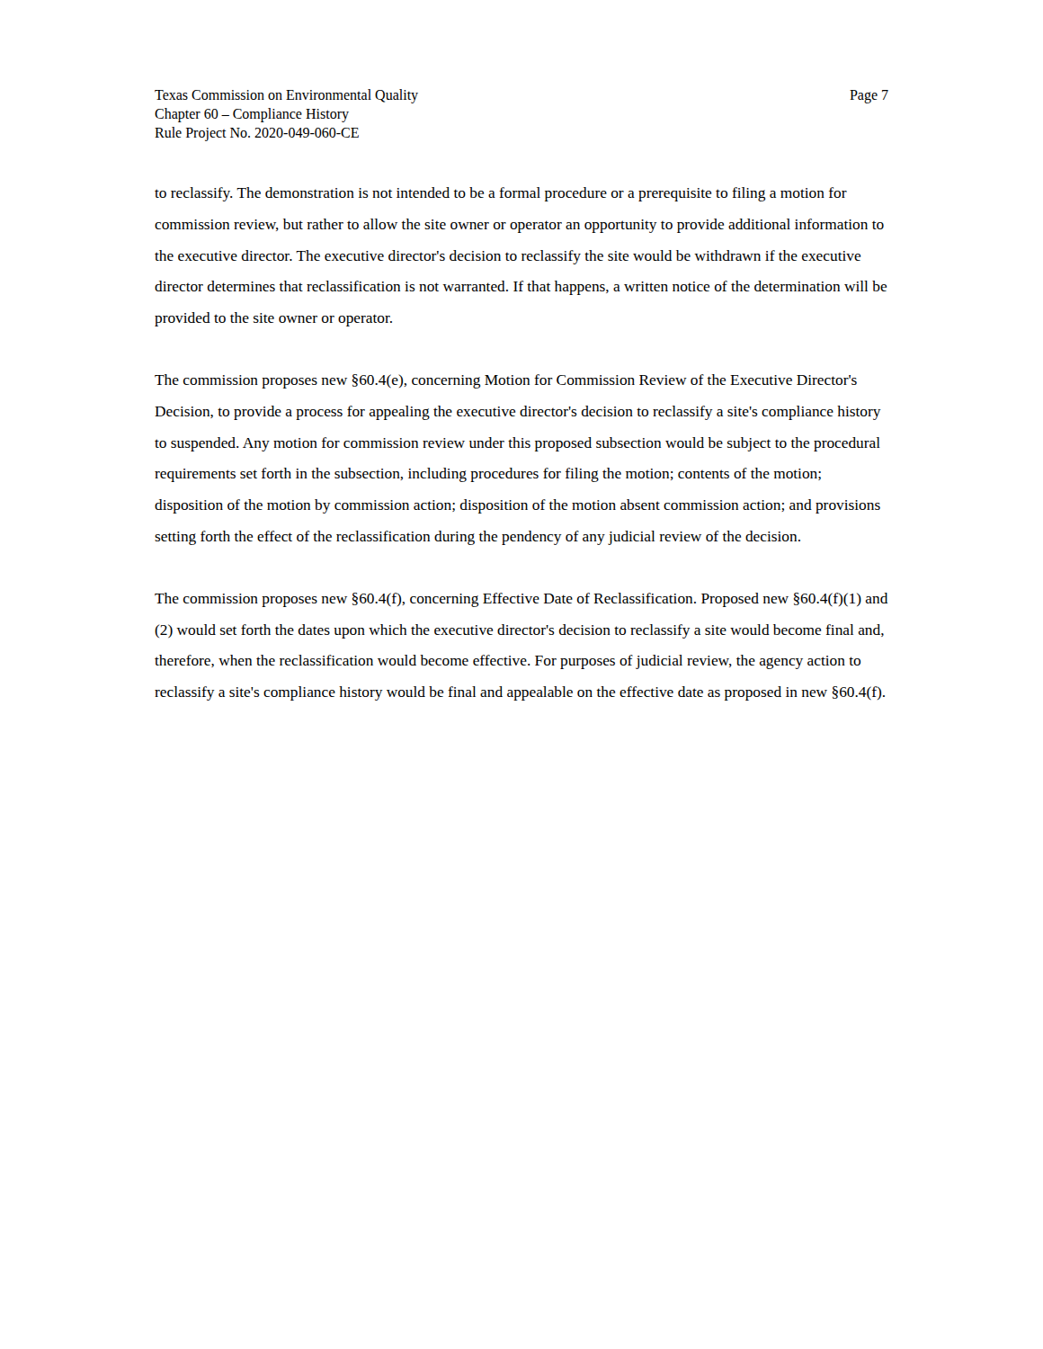Texas Commission on Environmental Quality
Page 7
Chapter 60 – Compliance History
Rule Project No. 2020-049-060-CE
to reclassify. The demonstration is not intended to be a formal procedure or a prerequisite to filing a motion for commission review, but rather to allow the site owner or operator an opportunity to provide additional information to the executive director. The executive director's decision to reclassify the site would be withdrawn if the executive director determines that reclassification is not warranted. If that happens, a written notice of the determination will be provided to the site owner or operator.
The commission proposes new §60.4(e), concerning Motion for Commission Review of the Executive Director's Decision, to provide a process for appealing the executive director's decision to reclassify a site's compliance history to suspended. Any motion for commission review under this proposed subsection would be subject to the procedural requirements set forth in the subsection, including procedures for filing the motion; contents of the motion; disposition of the motion by commission action; disposition of the motion absent commission action; and provisions setting forth the effect of the reclassification during the pendency of any judicial review of the decision.
The commission proposes new §60.4(f), concerning Effective Date of Reclassification. Proposed new §60.4(f)(1) and (2) would set forth the dates upon which the executive director's decision to reclassify a site would become final and, therefore, when the reclassification would become effective. For purposes of judicial review, the agency action to reclassify a site's compliance history would be final and appealable on the effective date as proposed in new §60.4(f).